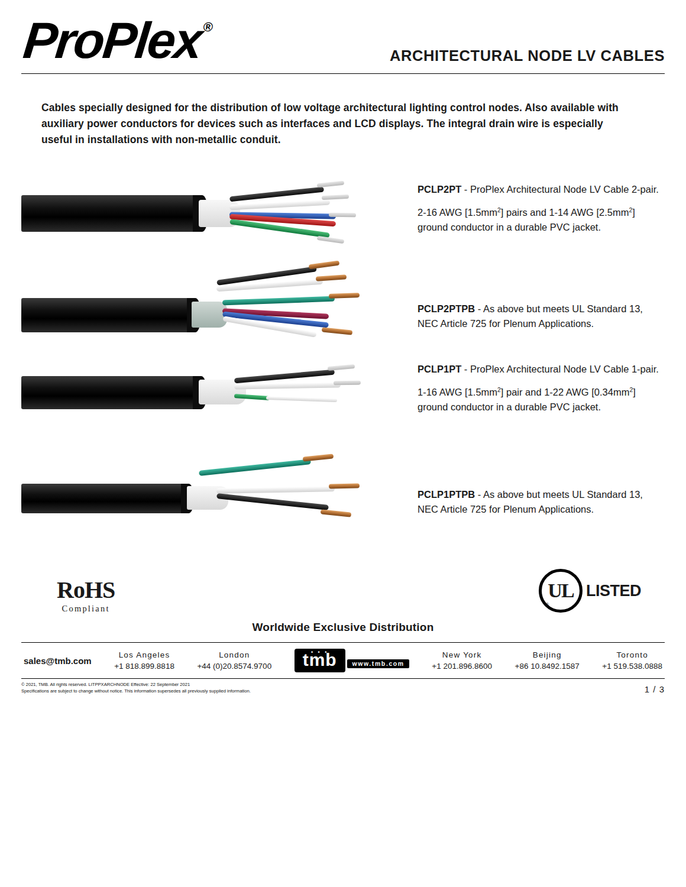ProPlex®
ARCHITECTURAL NODE LV CABLES
Cables specially designed for the distribution of low voltage architectural lighting control nodes. Also available with auxiliary power conductors for devices such as interfaces and LCD displays. The integral drain wire is especially useful in installations with non-metallic conduit.
PCLP2PT - ProPlex Architectural Node LV Cable 2-pair.
2-16 AWG [1.5mm2] pairs and 1-14 AWG [2.5mm2] ground conductor in a durable PVC jacket.
PCLP2PTPB - As above but meets UL Standard 13, NEC Article 725 for Plenum Applications.
PCLP1PT - ProPlex Architectural Node LV Cable 1-pair.
1-16 AWG [1.5mm2] pair and 1-22 AWG [0.34mm2] ground conductor in a durable PVC jacket.
PCLP1PTPB - As above but meets UL Standard 13, NEC Article 725 for Plenum Applications.
RoHS
Compliant
UL ®
LISTED
Worldwide Exclusive Distribution
sales@tmb.com
Los Angeles
+1 818.899.8818
London
+44 (0)20.8574.9700
• • •tmb
www.tmb.com
New York
+1 201.896.8600
Beijing
+86 10.8492.1587
Toronto
+1 519.538.0888
© 2021, TMB. All rights reserved. LITPPXARCHNODE Effective: 22 September 2021
Specifications are subject to change without notice. This information supersedes all previously supplied information.
1 / 3